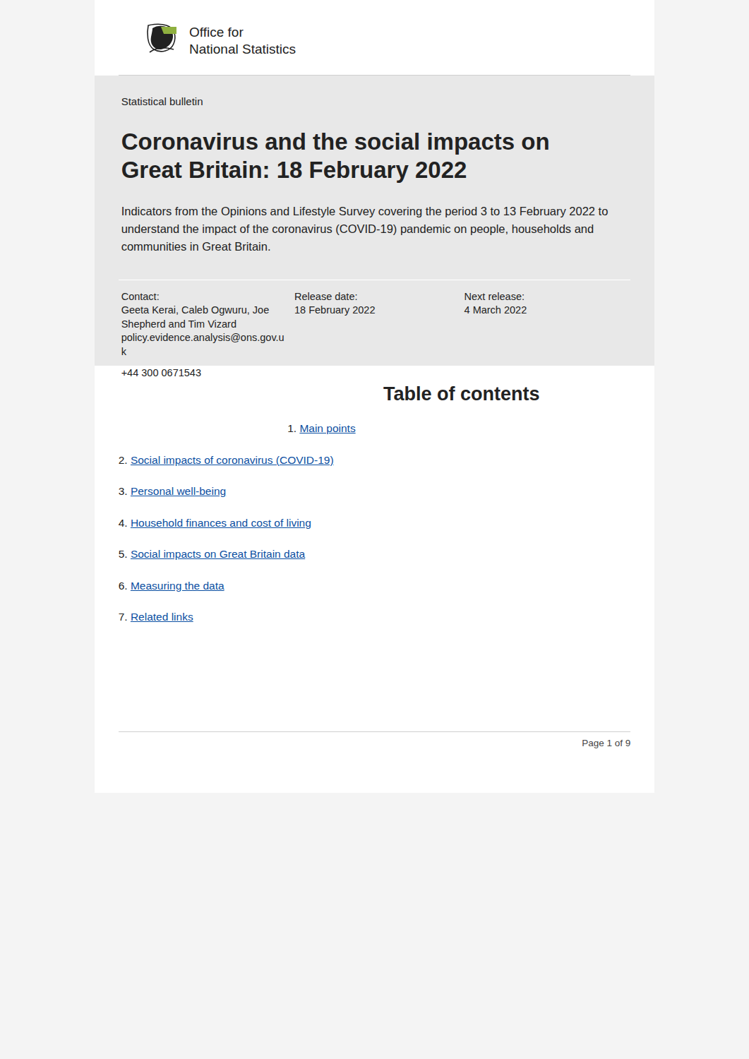Office for National Statistics
Statistical bulletin
Coronavirus and the social impacts on Great Britain: 18 February 2022
Indicators from the Opinions and Lifestyle Survey covering the period 3 to 13 February 2022 to understand the impact of the coronavirus (COVID-19) pandemic on people, households and communities in Great Britain.
Contact: Geeta Kerai, Caleb Ogwuru, Joe Shepherd and Tim Vizard
policy.evidence.analysis@ons.gov.uk
Release date: 18 February 2022
Next release: 4 March 2022
+44 300 0671543
Table of contents
Main points
Social impacts of coronavirus (COVID-19)
Personal well-being
Household finances and cost of living
Social impacts on Great Britain data
Measuring the data
Related links
Page 1 of 9